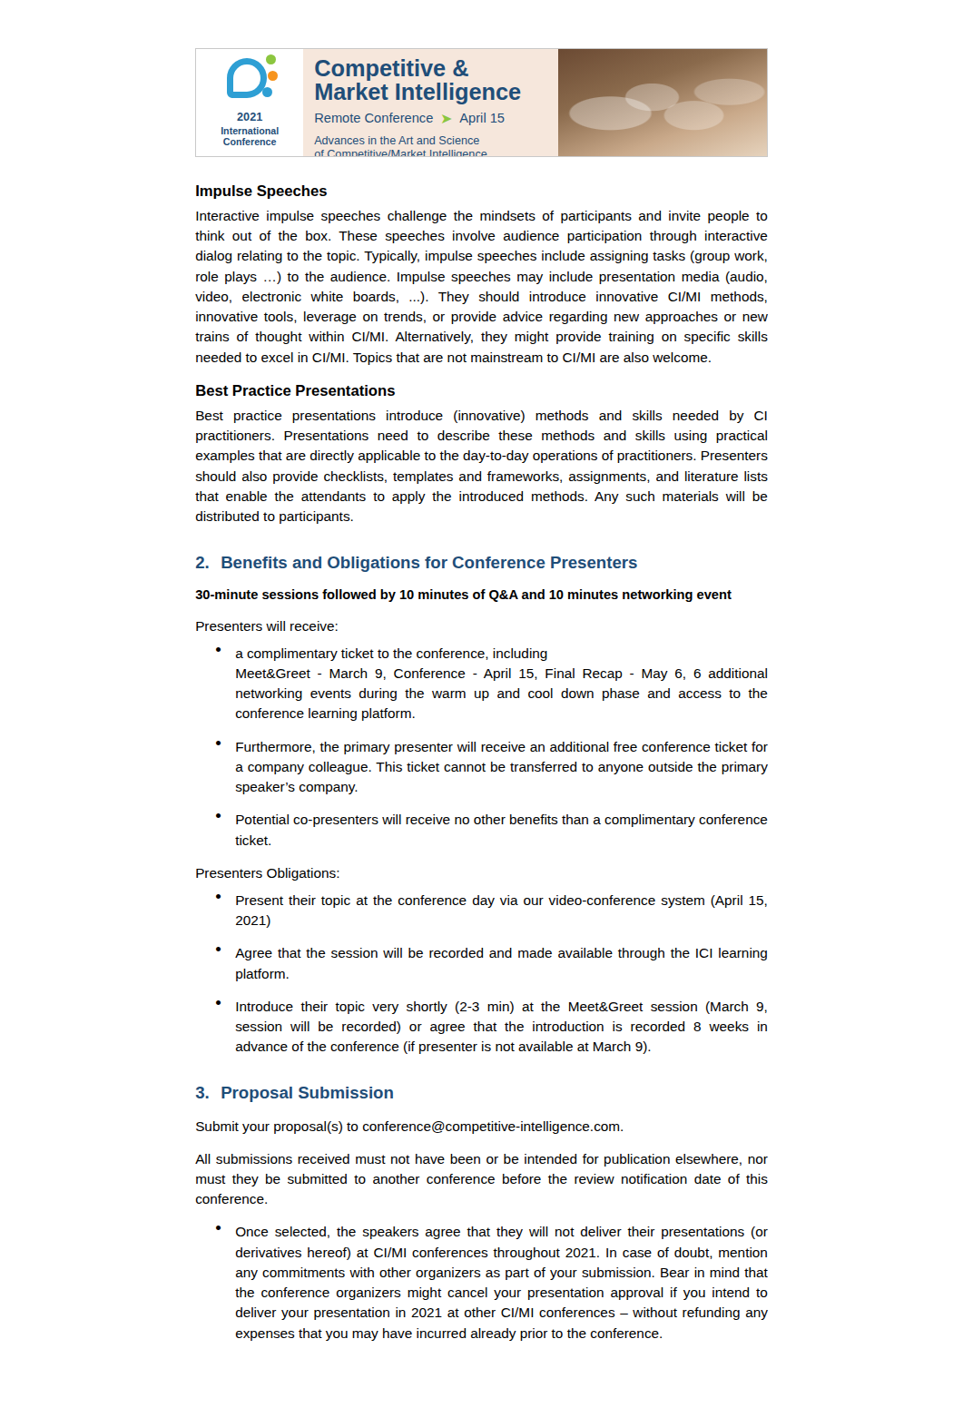2021
International
Conference
Competitive &
Market Intelligence
Remote Conference ➤ April 15
Advances in the Art and Science
of Competitive/Market Intelligence
Impulse Speeches
Interactive impulse speeches challenge the mindsets of participants and invite people to think out of the box. These speeches involve audience participation through interactive dialog relating to the topic. Typically, impulse speeches include assigning tasks (group work, role plays …) to the audience. Impulse speeches may include presentation media (audio, video, electronic white boards, ...). They should introduce innovative CI/MI methods, innovative tools, leverage on trends, or provide advice regarding new approaches or new trains of thought within CI/MI. Alternatively, they might provide training on specific skills needed to excel in CI/MI. Topics that are not mainstream to CI/MI are also welcome.
Best Practice Presentations
Best practice presentations introduce (innovative) methods and skills needed by CI practitioners. Presentations need to describe these methods and skills using practical examples that are directly applicable to the day-to-day operations of practitioners. Presenters should also provide checklists, templates and frameworks, assignments, and literature lists that enable the attendants to apply the introduced methods. Any such materials will be distributed to participants.
2. Benefits and Obligations for Conference Presenters
30-minute sessions followed by 10 minutes of Q&A and 10 minutes networking event
Presenters will receive:
a complimentary ticket to the conference, including
Meet&Greet - March 9, Conference - April 15, Final Recap - May 6, 6 additional networking events during the warm up and cool down phase and access to the conference learning platform.
Furthermore, the primary presenter will receive an additional free conference ticket for a company colleague. This ticket cannot be transferred to anyone outside the primary speaker’s company.
Potential co-presenters will receive no other benefits than a complimentary conference ticket.
Presenters Obligations:
Present their topic at the conference day via our video-conference system (April 15, 2021)
Agree that the session will be recorded and made available through the ICI learning platform.
Introduce their topic very shortly (2-3 min) at the Meet&Greet session (March 9, session will be recorded) or agree that the introduction is recorded 8 weeks in advance of the conference (if presenter is not available at March 9).
3. Proposal Submission
Submit your proposal(s) to conference@competitive-intelligence.com.
All submissions received must not have been or be intended for publication elsewhere, nor must they be submitted to another conference before the review notification date of this conference.
Once selected, the speakers agree that they will not deliver their presentations (or derivatives hereof) at CI/MI conferences throughout 2021. In case of doubt, mention any commitments with other organizers as part of your submission. Bear in mind that the conference organizers might cancel your presentation approval if you intend to deliver your presentation in 2021 at other CI/MI conferences – without refunding any expenses that you may have incurred already prior to the conference.